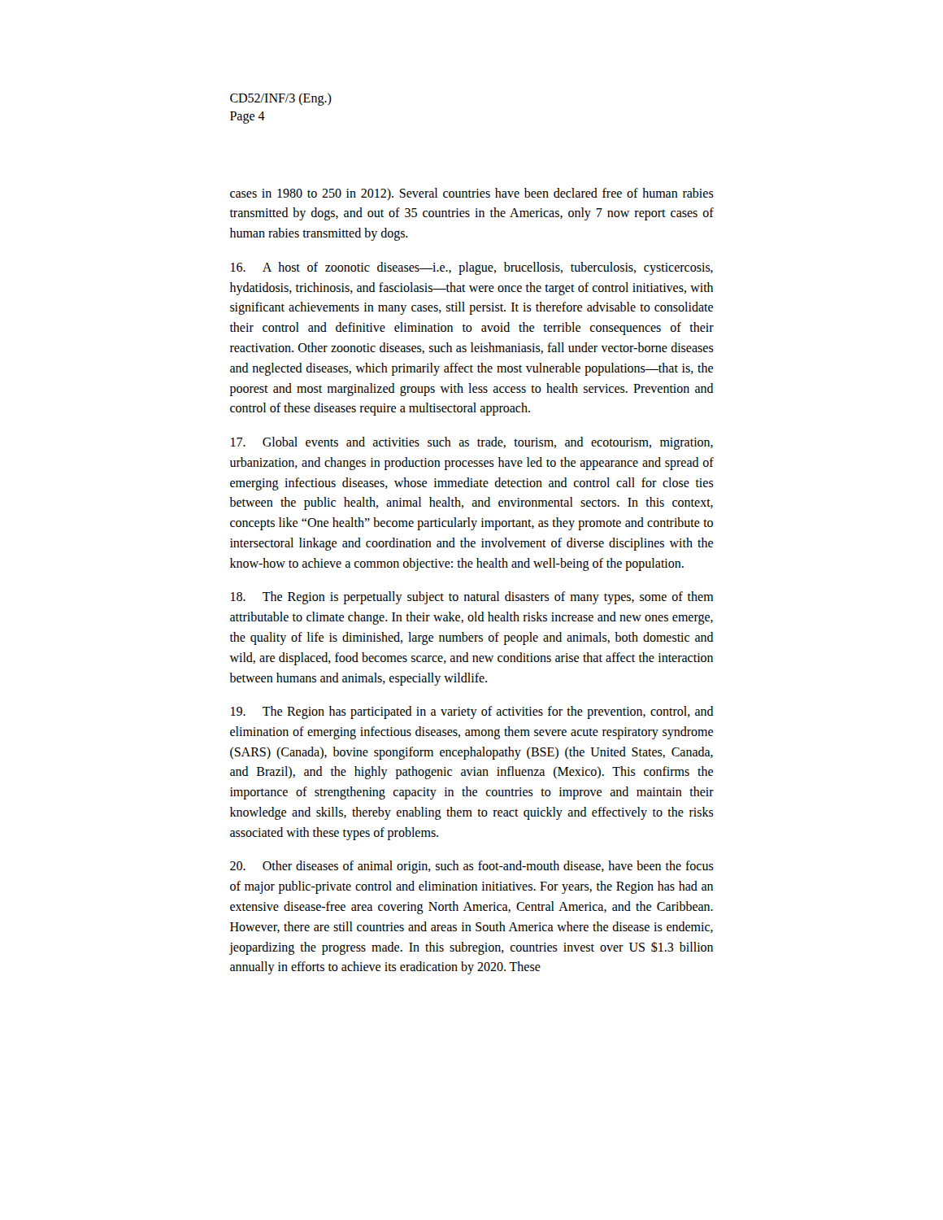CD52/INF/3 (Eng.)
Page 4
cases in 1980 to 250 in 2012). Several countries have been declared free of human rabies transmitted by dogs, and out of 35 countries in the Americas, only 7 now report cases of human rabies transmitted by dogs.
16. A host of zoonotic diseases—i.e., plague, brucellosis, tuberculosis, cysticercosis, hydatidosis, trichinosis, and fasciolasis—that were once the target of control initiatives, with significant achievements in many cases, still persist. It is therefore advisable to consolidate their control and definitive elimination to avoid the terrible consequences of their reactivation. Other zoonotic diseases, such as leishmaniasis, fall under vector-borne diseases and neglected diseases, which primarily affect the most vulnerable populations—that is, the poorest and most marginalized groups with less access to health services. Prevention and control of these diseases require a multisectoral approach.
17. Global events and activities such as trade, tourism, and ecotourism, migration, urbanization, and changes in production processes have led to the appearance and spread of emerging infectious diseases, whose immediate detection and control call for close ties between the public health, animal health, and environmental sectors. In this context, concepts like “One health” become particularly important, as they promote and contribute to intersectoral linkage and coordination and the involvement of diverse disciplines with the know-how to achieve a common objective: the health and well-being of the population.
18. The Region is perpetually subject to natural disasters of many types, some of them attributable to climate change. In their wake, old health risks increase and new ones emerge, the quality of life is diminished, large numbers of people and animals, both domestic and wild, are displaced, food becomes scarce, and new conditions arise that affect the interaction between humans and animals, especially wildlife.
19. The Region has participated in a variety of activities for the prevention, control, and elimination of emerging infectious diseases, among them severe acute respiratory syndrome (SARS) (Canada), bovine spongiform encephalopathy (BSE) (the United States, Canada, and Brazil), and the highly pathogenic avian influenza (Mexico). This confirms the importance of strengthening capacity in the countries to improve and maintain their knowledge and skills, thereby enabling them to react quickly and effectively to the risks associated with these types of problems.
20. Other diseases of animal origin, such as foot-and-mouth disease, have been the focus of major public-private control and elimination initiatives. For years, the Region has had an extensive disease-free area covering North America, Central America, and the Caribbean. However, there are still countries and areas in South America where the disease is endemic, jeopardizing the progress made. In this subregion, countries invest over US $1.3 billion annually in efforts to achieve its eradication by 2020. These